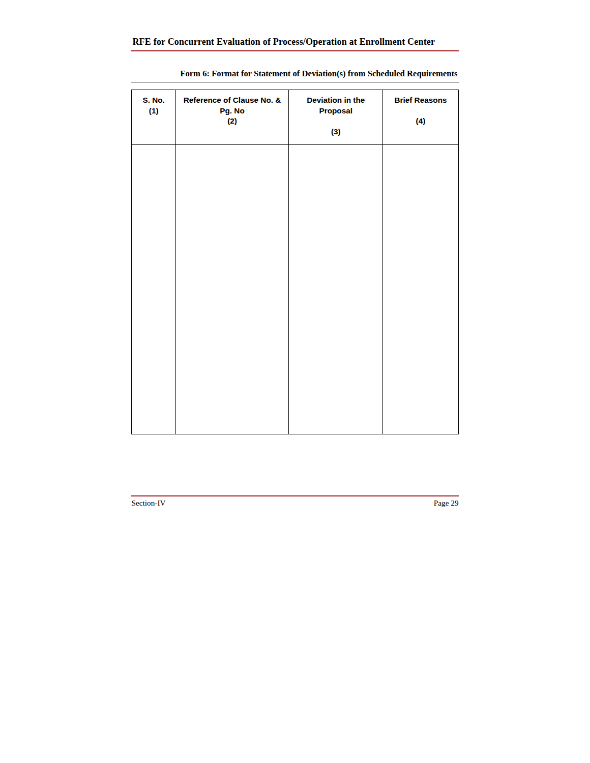RFE for Concurrent Evaluation of Process/Operation at Enrollment Center
Form 6: Format for Statement of Deviation(s) from Scheduled Requirements
| S. No. (1) | Reference of Clause No. & Pg. No (2) | Deviation in the Proposal (3) | Brief Reasons (4) |
| --- | --- | --- | --- |
Section-IV
Page 29